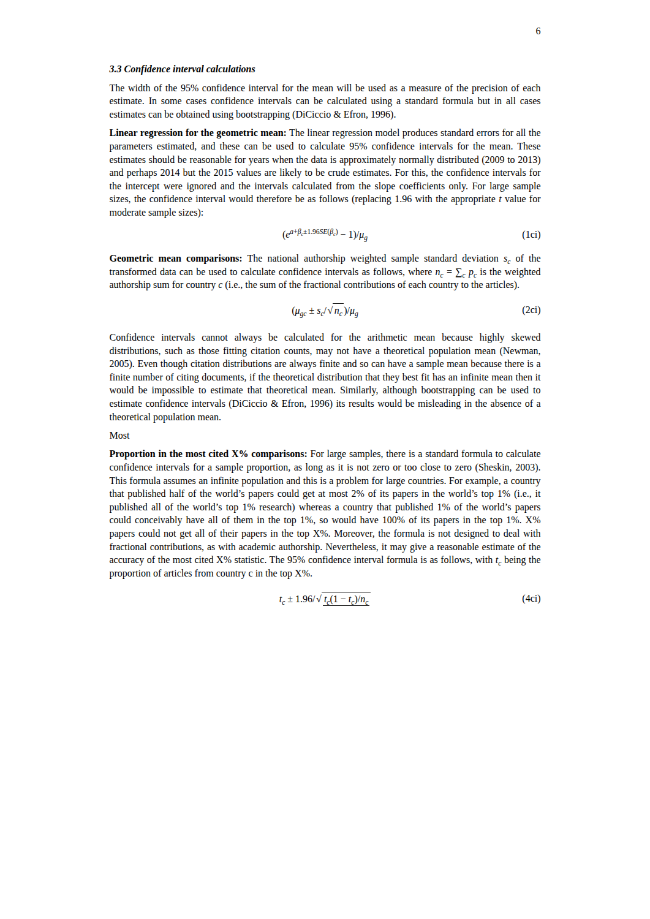6
3.3 Confidence interval calculations
The width of the 95% confidence interval for the mean will be used as a measure of the precision of each estimate. In some cases confidence intervals can be calculated using a standard formula but in all cases estimates can be obtained using bootstrapping (DiCiccio & Efron, 1996).
Linear regression for the geometric mean: The linear regression model produces standard errors for all the parameters estimated, and these can be used to calculate 95% confidence intervals for the mean. These estimates should be reasonable for years when the data is approximately normally distributed (2009 to 2013) and perhaps 2014 but the 2015 values are likely to be crude estimates. For this, the confidence intervals for the intercept were ignored and the intervals calculated from the slope coefficients only. For large sample sizes, the confidence interval would therefore be as follows (replacing 1.96 with the appropriate t value for moderate sample sizes):
(ea+βc±1.96SE(βc) − 1)/μg (1ci)
Geometric mean comparisons: The national authorship weighted sample standard deviation sc of the transformed data can be used to calculate confidence intervals as follows, where nc = ∑c pc is the weighted authorship sum for country c (i.e., the sum of the fractional contributions of each country to the articles).
(μgc ± sc/√nc)/μg (2ci)
Confidence intervals cannot always be calculated for the arithmetic mean because highly skewed distributions, such as those fitting citation counts, may not have a theoretical population mean (Newman, 2005). Even though citation distributions are always finite and so can have a sample mean because there is a finite number of citing documents, if the theoretical distribution that they best fit has an infinite mean then it would be impossible to estimate that theoretical mean. Similarly, although bootstrapping can be used to estimate confidence intervals (DiCiccio & Efron, 1996) its results would be misleading in the absence of a theoretical population mean.
Most
Proportion in the most cited X% comparisons: For large samples, there is a standard formula to calculate confidence intervals for a sample proportion, as long as it is not zero or too close to zero (Sheskin, 2003). This formula assumes an infinite population and this is a problem for large countries. For example, a country that published half of the world’s papers could get at most 2% of its papers in the world’s top 1% (i.e., it published all of the world’s top 1% research) whereas a country that published 1% of the world’s papers could conceivably have all of them in the top 1%, so would have 100% of its papers in the top 1%. X% papers could not get all of their papers in the top X%. Moreover, the formula is not designed to deal with fractional contributions, as with academic authorship. Nevertheless, it may give a reasonable estimate of the accuracy of the most cited X% statistic. The 95% confidence interval formula is as follows, with tc being the proportion of articles from country c in the top X%.
tc ± 1.96/√tc(1 − tc)/nc (4ci)